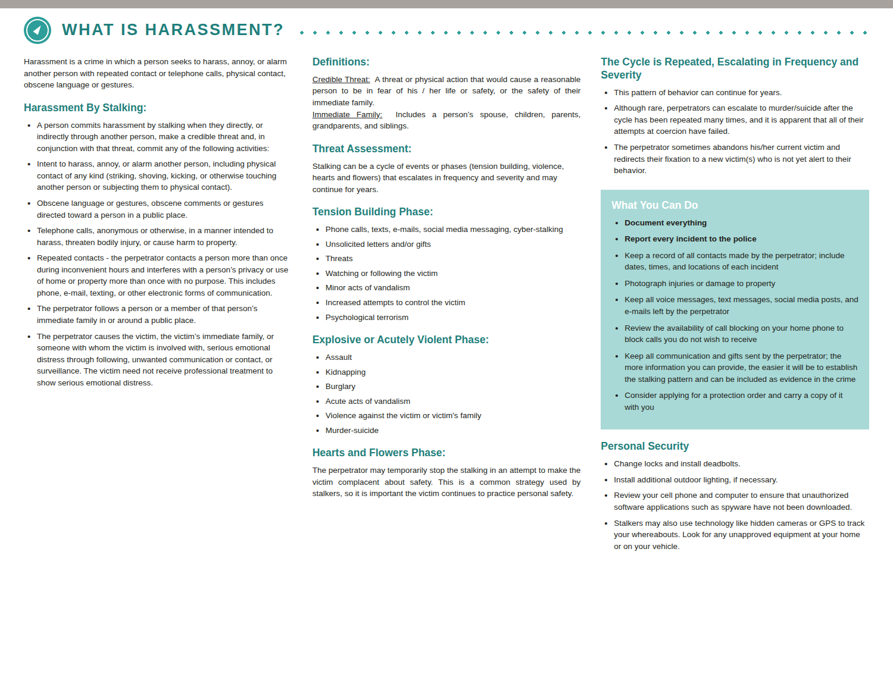WHAT IS HARASSMENT?
Harassment is a crime in which a person seeks to harass, annoy, or alarm another person with repeated contact or telephone calls, physical contact, obscene language or gestures.
Harassment By Stalking:
A person commits harassment by stalking when they directly, or indirectly through another person, make a credible threat and, in conjunction with that threat, commit any of the following activities:
Intent to harass, annoy, or alarm another person, including physical contact of any kind (striking, shoving, kicking, or otherwise touching another person or subjecting them to physical contact).
Obscene language or gestures, obscene comments or gestures directed toward a person in a public place.
Telephone calls, anonymous or otherwise, in a manner intended to harass, threaten bodily injury, or cause harm to property.
Repeated contacts - the perpetrator contacts a person more than once during inconvenient hours and interferes with a person’s privacy or use of home or property more than once with no purpose. This includes phone, e-mail, texting, or other electronic forms of communication.
The perpetrator follows a person or a member of that person’s immediate family in or around a public place.
The perpetrator causes the victim, the victim’s immediate family, or someone with whom the victim is involved with, serious emotional distress through following, unwanted communication or contact, or surveillance. The victim need not receive professional treatment to show serious emotional distress.
Definitions:
Credible Threat: A threat or physical action that would cause a reasonable person to be in fear of his / her life or safety, or the safety of their immediate family.
Immediate Family: Includes a person’s spouse, children, parents, grandparents, and siblings.
Threat Assessment:
Stalking can be a cycle of events or phases (tension building, violence, hearts and flowers) that escalates in frequency and severity and may continue for years.
Tension Building Phase:
Phone calls, texts, e-mails, social media messaging, cyber-stalking
Unsolicited letters and/or gifts
Threats
Watching or following the victim
Minor acts of vandalism
Increased attempts to control the victim
Psychological terrorism
Explosive or Acutely Violent Phase:
Assault
Kidnapping
Burglary
Acute acts of vandalism
Violence against the victim or victim's family
Murder-suicide
Hearts and Flowers Phase:
The perpetrator may temporarily stop the stalking in an attempt to make the victim complacent about safety. This is a common strategy used by stalkers, so it is important the victim continues to practice personal safety.
The Cycle is Repeated, Escalating in Frequency and Severity
This pattern of behavior can continue for years.
Although rare, perpetrators can escalate to murder/suicide after the cycle has been repeated many times, and it is apparent that all of their attempts at coercion have failed.
The perpetrator sometimes abandons his/her current victim and redirects their fixation to a new victim(s) who is not yet alert to their behavior.
What You Can Do
Document everything
Report every incident to the police
Keep a record of all contacts made by the perpetrator; include dates, times, and locations of each incident
Photograph injuries or damage to property
Keep all voice messages, text messages, social media posts, and e-mails left by the perpetrator
Review the availability of call blocking on your home phone to block calls you do not wish to receive
Keep all communication and gifts sent by the perpetrator; the more information you can provide, the easier it will be to establish the stalking pattern and can be included as evidence in the crime
Consider applying for a protection order and carry a copy of it with you
Personal Security
Change locks and install deadbolts.
Install additional outdoor lighting, if necessary.
Review your cell phone and computer to ensure that unauthorized software applications such as spyware have not been downloaded.
Stalkers may also use technology like hidden cameras or GPS to track your whereabouts. Look for any unapproved equipment at your home or on your vehicle.